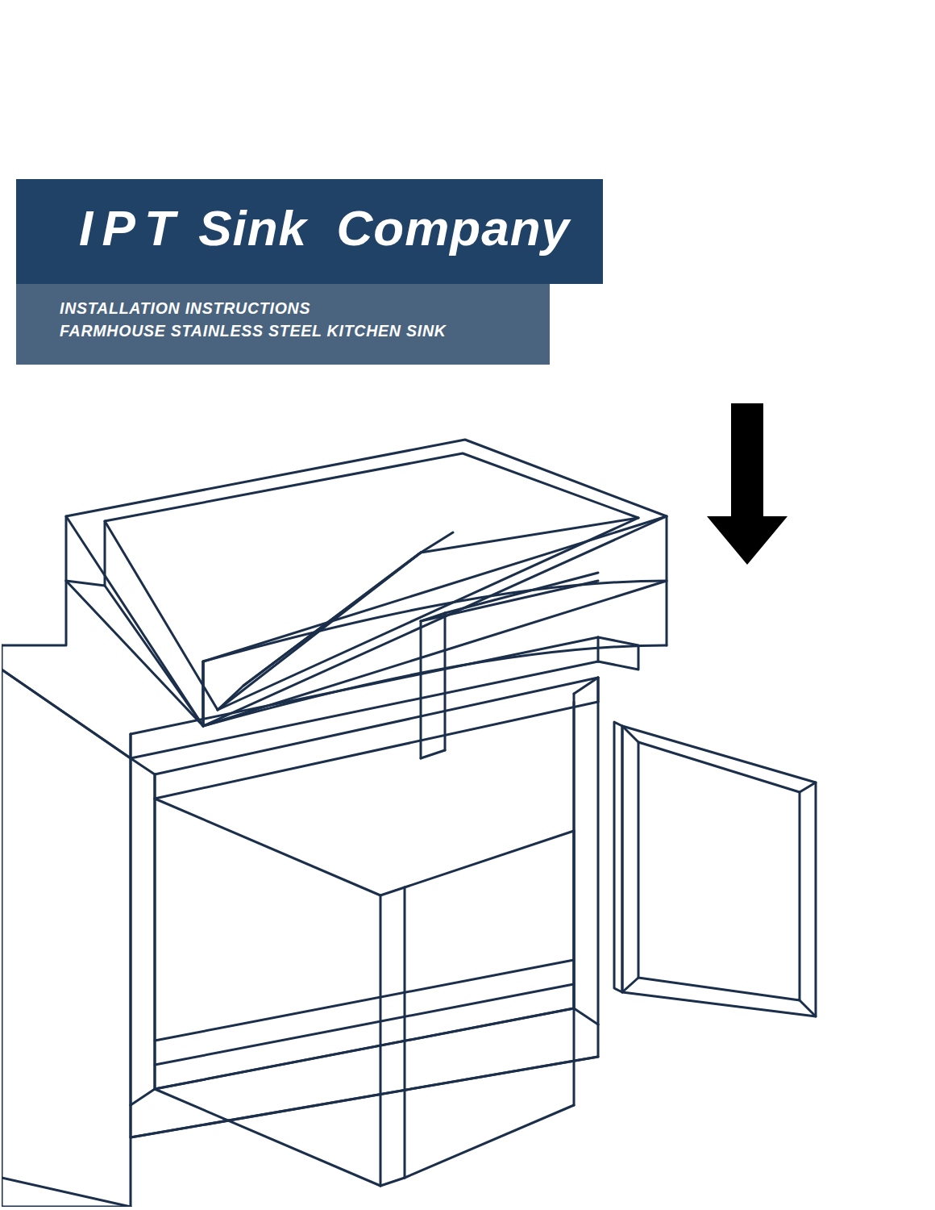IPT Sink Company
INSTALLATION INSTRUCTIONS
FARMHOUSE STAINLESS STEEL KITCHEN SINK